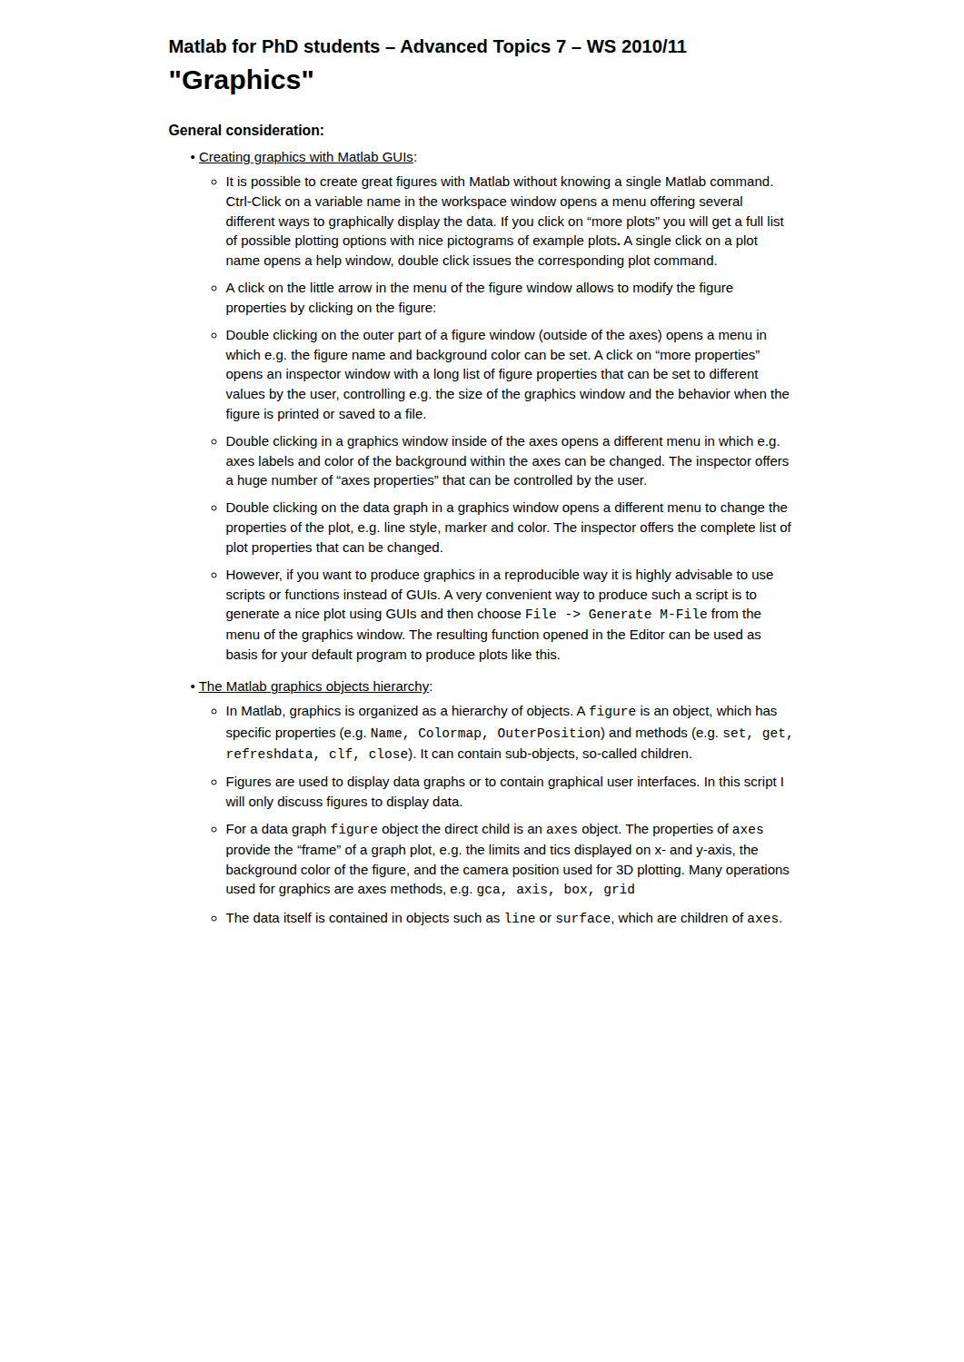Matlab for PhD students – Advanced Topics 7 – WS 2010/11 "Graphics"
General consideration:
• Creating graphics with Matlab GUIs:
It is possible to create great figures with Matlab without knowing a single Matlab command. Ctrl-Click on a variable name in the workspace window opens a menu offering several different ways to graphically display the data. If you click on “more plots” you will get a full list of possible plotting options with nice pictograms of example plots. A single click on a plot name opens a help window, double click issues the corresponding plot command.
A click on the little arrow in the menu of the figure window allows to modify the figure properties by clicking on the figure:
Double clicking on the outer part of a figure window (outside of the axes) opens a menu in which e.g. the figure name and background color can be set. A click on “more properties” opens an inspector window with a long list of figure properties that can be set to different values by the user, controlling e.g. the size of the graphics window and the behavior when the figure is printed or saved to a file.
Double clicking in a graphics window inside of the axes opens a different menu in which e.g. axes labels and color of the background within the axes can be changed. The inspector offers a huge number of “axes properties” that can be controlled by the user.
Double clicking on the data graph in a graphics window opens a different menu to change the properties of the plot, e.g. line style, marker and color. The inspector offers the complete list of plot properties that can be changed.
However, if you want to produce graphics in a reproducible way it is highly advisable to use scripts or functions instead of GUIs. A very convenient way to produce such a script is to generate a nice plot using GUIs and then choose File -> Generate M-File from the menu of the graphics window. The resulting function opened in the Editor can be used as basis for your default program to produce plots like this.
• The Matlab graphics objects hierarchy:
In Matlab, graphics is organized as a hierarchy of objects. A figure is an object, which has specific properties (e.g. Name, Colormap, OuterPosition) and methods (e.g. set, get, refreshdata, clf, close). It can contain sub-objects, so-called children.
Figures are used to display data graphs or to contain graphical user interfaces. In this script I will only discuss figures to display data.
For a data graph figure object the direct child is an axes object. The properties of axes provide the “frame” of a graph plot, e.g. the limits and tics displayed on x- and y-axis, the background color of the figure, and the camera position used for 3D plotting. Many operations used for graphics are axes methods, e.g. gca, axis, box, grid
The data itself is contained in objects such as line or surface, which are children of axes.